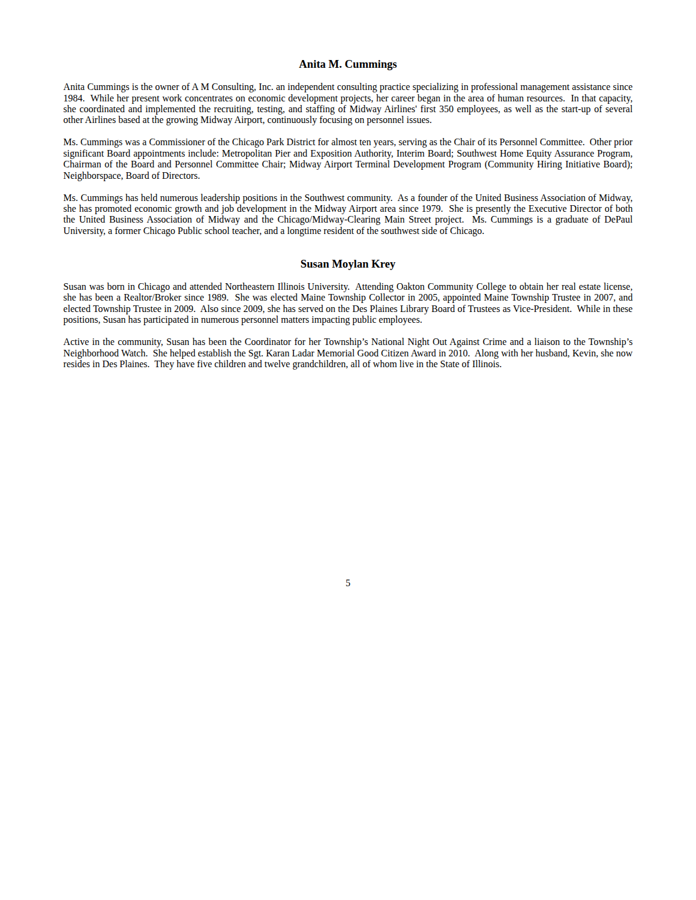Anita M. Cummings
Anita Cummings is the owner of A M Consulting, Inc. an independent consulting practice specializing in professional management assistance since 1984. While her present work concentrates on economic development projects, her career began in the area of human resources. In that capacity, she coordinated and implemented the recruiting, testing, and staffing of Midway Airlines' first 350 employees, as well as the start-up of several other Airlines based at the growing Midway Airport, continuously focusing on personnel issues.
Ms. Cummings was a Commissioner of the Chicago Park District for almost ten years, serving as the Chair of its Personnel Committee. Other prior significant Board appointments include: Metropolitan Pier and Exposition Authority, Interim Board; Southwest Home Equity Assurance Program, Chairman of the Board and Personnel Committee Chair; Midway Airport Terminal Development Program (Community Hiring Initiative Board); Neighborspace, Board of Directors.
Ms. Cummings has held numerous leadership positions in the Southwest community. As a founder of the United Business Association of Midway, she has promoted economic growth and job development in the Midway Airport area since 1979. She is presently the Executive Director of both the United Business Association of Midway and the Chicago/Midway-Clearing Main Street project. Ms. Cummings is a graduate of DePaul University, a former Chicago Public school teacher, and a longtime resident of the southwest side of Chicago.
Susan Moylan Krey
Susan was born in Chicago and attended Northeastern Illinois University. Attending Oakton Community College to obtain her real estate license, she has been a Realtor/Broker since 1989. She was elected Maine Township Collector in 2005, appointed Maine Township Trustee in 2007, and elected Township Trustee in 2009. Also since 2009, she has served on the Des Plaines Library Board of Trustees as Vice-President. While in these positions, Susan has participated in numerous personnel matters impacting public employees.
Active in the community, Susan has been the Coordinator for her Township’s National Night Out Against Crime and a liaison to the Township’s Neighborhood Watch. She helped establish the Sgt. Karan Ladar Memorial Good Citizen Award in 2010. Along with her husband, Kevin, she now resides in Des Plaines. They have five children and twelve grandchildren, all of whom live in the State of Illinois.
5